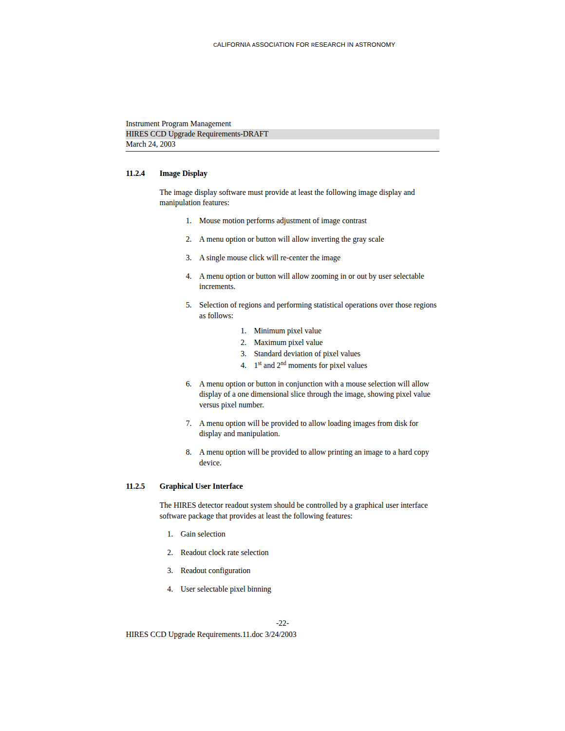CALIFORNIA ASSOCIATION FOR RESEARCH IN ASTRONOMY
Instrument Program Management
HIRES CCD Upgrade Requirements-DRAFT
March 24, 2003
11.2.4 Image Display
The image display software must provide at least the following image display and manipulation features:
Mouse motion performs adjustment of image contrast
A menu option or button will allow inverting the gray scale
A single mouse click will re-center the image
A menu option or button will allow zooming in or out by user selectable increments.
Selection of regions and performing statistical operations over those regions as follows:
Minimum pixel value
Maximum pixel value
Standard deviation of pixel values
1st and 2nd moments for pixel values
A menu option or button in conjunction with a mouse selection will allow display of a one dimensional slice through the image, showing pixel value versus pixel number.
A menu option will be provided to allow loading images from disk for display and manipulation.
A menu option will be provided to allow printing an image to a hard copy device.
11.2.5 Graphical User Interface
The HIRES detector readout system should be controlled by a graphical user interface software package that provides at least the following features:
Gain selection
Readout clock rate selection
Readout configuration
User selectable pixel binning
-22-
HIRES CCD Upgrade Requirements.11.doc 3/24/2003